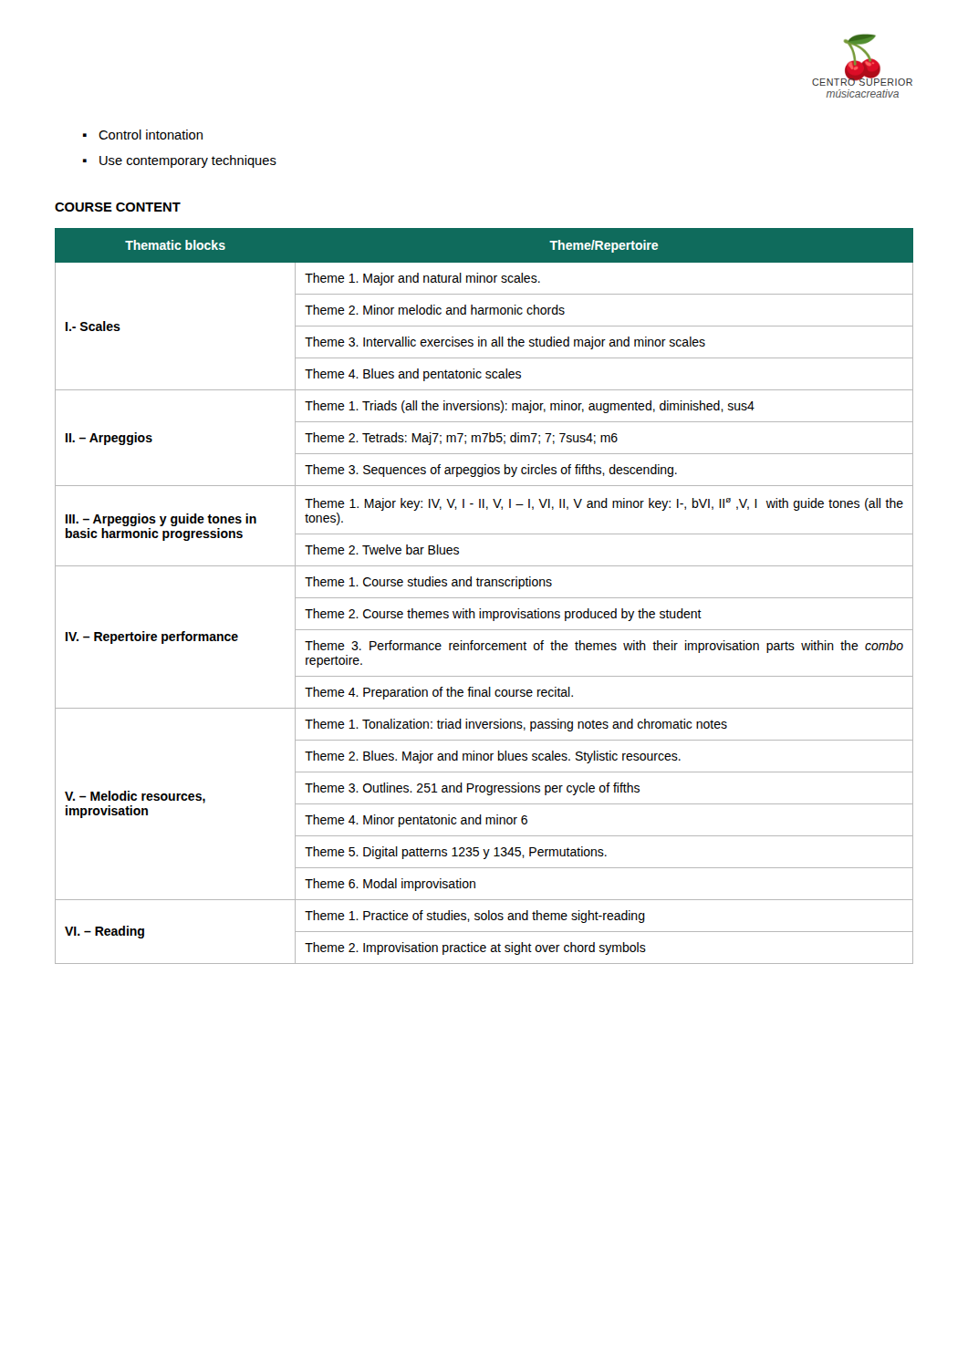🍒
CENTRO SUPERIOR
músicacreativa
Control intonation
Use contemporary techniques
COURSE CONTENT
| Thematic blocks | Theme/Repertoire |
| --- | --- |
| I.- Scales | Theme 1. Major and natural minor scales. |
| Theme 2. Minor melodic and harmonic chords |
| Theme 3. Intervallic exercises in all the studied major and minor scales |
| Theme 4. Blues and pentatonic scales |
| II. – Arpeggios | Theme 1. Triads (all the inversions): major, minor, augmented, diminished, sus4 |
| Theme 2. Tetrads: Maj7; m7; m7b5; dim7; 7; 7sus4; m6 |
| Theme 3. Sequences of arpeggios by circles of fifths, descending. |
| III. – Arpeggios y guide tones in basic harmonic progressions | Theme 1. Major key: IV, V, I - II, V, I – I, VI, II, V and minor key: I-, bVI, II ø ,V, I with guide tones (all the tones). |
| Theme 2. Twelve bar Blues |
| IV. – Repertoire performance | Theme 1. Course studies and transcriptions |
| Theme 2. Course themes with improvisations produced by the student |
| Theme 3. Performance reinforcement of the themes with their improvisation parts within the combo repertoire. |
| Theme 4. Preparation of the final course recital. |
| V. – Melodic resources, improvisation | Theme 1. Tonalization: triad inversions, passing notes and chromatic notes |
| Theme 2. Blues. Major and minor blues scales. Stylistic resources. |
| Theme 3. Outlines. 251 and Progressions per cycle of fifths |
| Theme 4. Minor pentatonic and minor 6 |
| Theme 5. Digital patterns 1235 y 1345, Permutations. |
| Theme 6. Modal improvisation |
| VI. – Reading | Theme 1. Practice of studies, solos and theme sight-reading |
| Theme 2. Improvisation practice at sight over chord symbols |